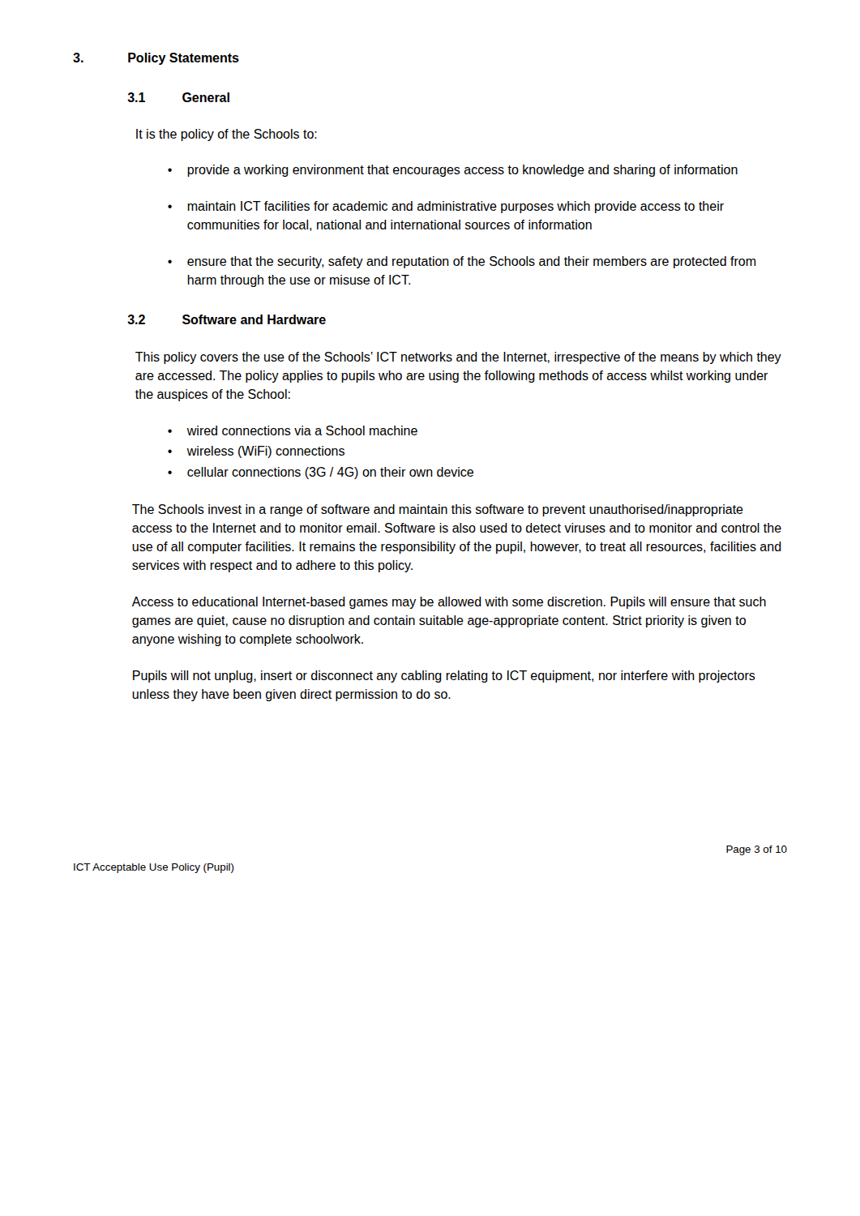3. Policy Statements
3.1 General
It is the policy of the Schools to:
provide a working environment that encourages access to knowledge and sharing of information
maintain ICT facilities for academic and administrative purposes which provide access to their communities for local, national and international sources of information
ensure that the security, safety and reputation of the Schools and their members are protected from harm through the use or misuse of ICT.
3.2 Software and Hardware
This policy covers the use of the Schools’ ICT networks and the Internet, irrespective of the means by which they are accessed. The policy applies to pupils who are using the following methods of access whilst working under the auspices of the School:
wired connections via a School machine
wireless (WiFi) connections
cellular connections (3G / 4G) on their own device
The Schools invest in a range of software and maintain this software to prevent unauthorised/inappropriate access to the Internet and to monitor email. Software is also used to detect viruses and to monitor and control the use of all computer facilities. It remains the responsibility of the pupil, however, to treat all resources, facilities and services with respect and to adhere to this policy.
Access to educational Internet-based games may be allowed with some discretion. Pupils will ensure that such games are quiet, cause no disruption and contain suitable age-appropriate content. Strict priority is given to anyone wishing to complete schoolwork.
Pupils will not unplug, insert or disconnect any cabling relating to ICT equipment, nor interfere with projectors unless they have been given direct permission to do so.
Page 3 of 10
ICT Acceptable Use Policy (Pupil)